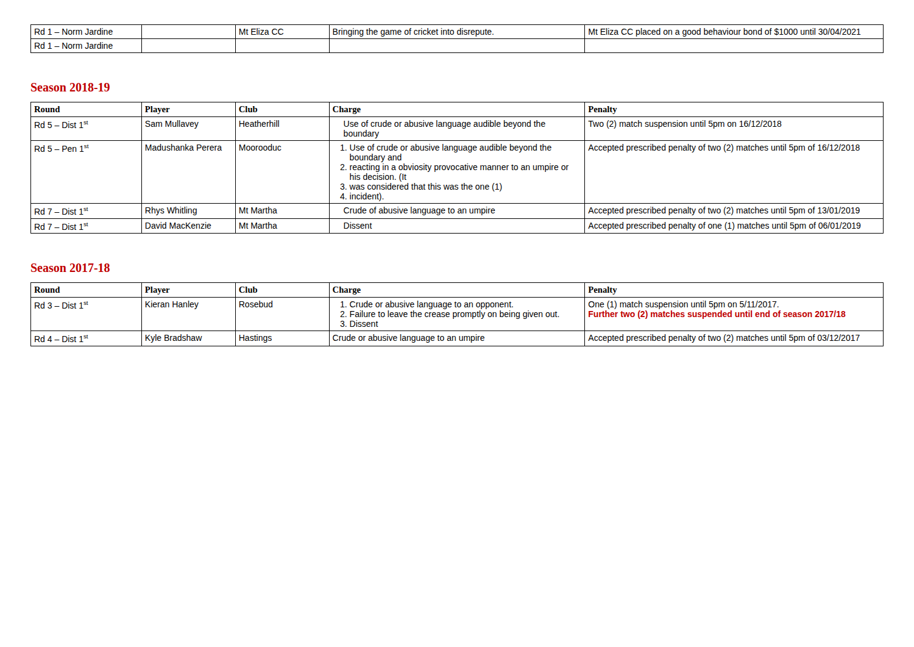| Rd 1 – Norm Jardine | | Mt Eliza CC | Bringing the game of cricket into disrepute. | Mt Eliza CC placed on a good behaviour bond of $1000 until 30/04/2021 |
| Rd 1 – Norm Jardine | | | | |
Season 2018-19
| Round | Player | Club | Charge | Penalty |
| --- | --- | --- | --- | --- |
| Rd 5 – Dist 1 st | Sam Mullavey | Heatherhill | Use of crude or abusive language audible beyond the boundary | Two (2) match suspension until 5pm on 16/12/2018 |
| Rd 5 – Pen 1 st | Madushanka Perera | Moorooduc | Use of crude or abusive language audible beyond the boundary and reacting in a obviosity provocative manner to an umpire or his decision. (It was considered that this was the one (1) incident). | Accepted prescribed penalty of two (2) matches until 5pm of 16/12/2018 |
| Rd 7 – Dist 1 st | Rhys Whitling | Mt Martha | Crude of abusive language to an umpire | Accepted prescribed penalty of two (2) matches until 5pm of 13/01/2019 |
| Rd 7 – Dist 1 st | David MacKenzie | Mt Martha | Dissent | Accepted prescribed penalty of one (1) matches until 5pm of 06/01/2019 |
Season 2017-18
| Round | Player | Club | Charge | Penalty |
| --- | --- | --- | --- | --- |
| Rd 3 – Dist 1 st | Kieran Hanley | Rosebud | Crude or abusive language to an opponent. Failure to leave the crease promptly on being given out. Dissent | One (1) match suspension until 5pm on 5/11/2017. Further two (2) matches suspended until end of season 2017/18 |
| Rd 4 – Dist 1 st | Kyle Bradshaw | Hastings | Crude or abusive language to an umpire | Accepted prescribed penalty of two (2) matches until 5pm of 03/12/2017 |